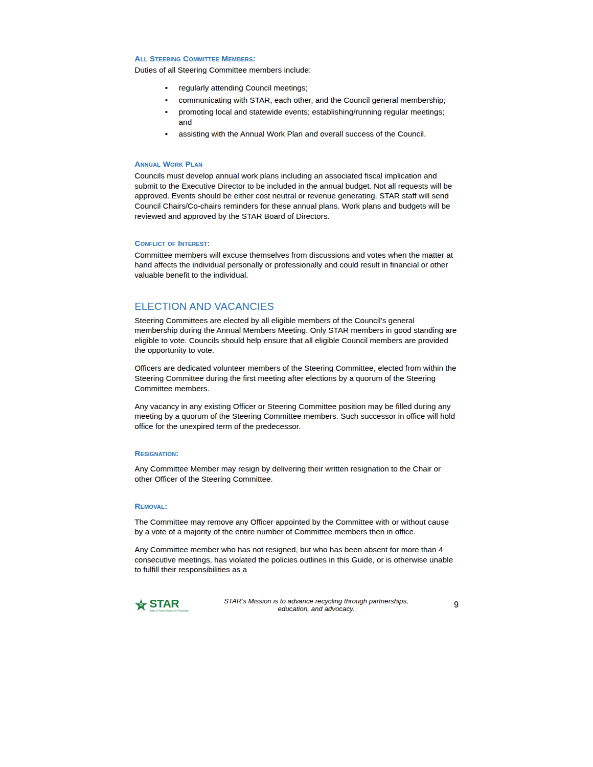All Steering Committee Members:
Duties of all Steering Committee members include:
regularly attending Council meetings;
communicating with STAR, each other, and the Council general membership;
promoting local and statewide events; establishing/running regular meetings; and
assisting with the Annual Work Plan and overall success of the Council.
Annual Work Plan
Councils must develop annual work plans including an associated fiscal implication and submit to the Executive Director to be included in the annual budget. Not all requests will be approved. Events should be either cost neutral or revenue generating. STAR staff will send Council Chairs/Co-chairs reminders for these annual plans. Work plans and budgets will be reviewed and approved by the STAR Board of Directors.
Conflict of Interest:
Committee members will excuse themselves from discussions and votes when the matter at hand affects the individual personally or professionally and could result in financial or other valuable benefit to the individual.
ELECTION AND VACANCIES
Steering Committees are elected by all eligible members of the Council’s general membership during the Annual Members Meeting. Only STAR members in good standing are eligible to vote. Councils should help ensure that all eligible Council members are provided the opportunity to vote.
Officers are dedicated volunteer members of the Steering Committee, elected from within the Steering Committee during the first meeting after elections by a quorum of the Steering Committee members.
Any vacancy in any existing Officer or Steering Committee position may be filled during any meeting by a quorum of the Steering Committee members. Such successor in office will hold office for the unexpired term of the predecessor.
Resignation:
Any Committee Member may resign by delivering their written resignation to the Chair or other Officer of the Steering Committee.
Removal:
The Committee may remove any Officer appointed by the Committee with or without cause by a vote of a majority of the entire number of Committee members then in office.
Any Committee member who has not resigned, but who has been absent for more than 4 consecutive meetings, has violated the policies outlines in this Guide, or is otherwise unable to fulfill their responsibilities as a
STAR State of Texas Alliance for Recycling
STAR’s Mission is to advance recycling through partnerships, education, and advocacy.
9